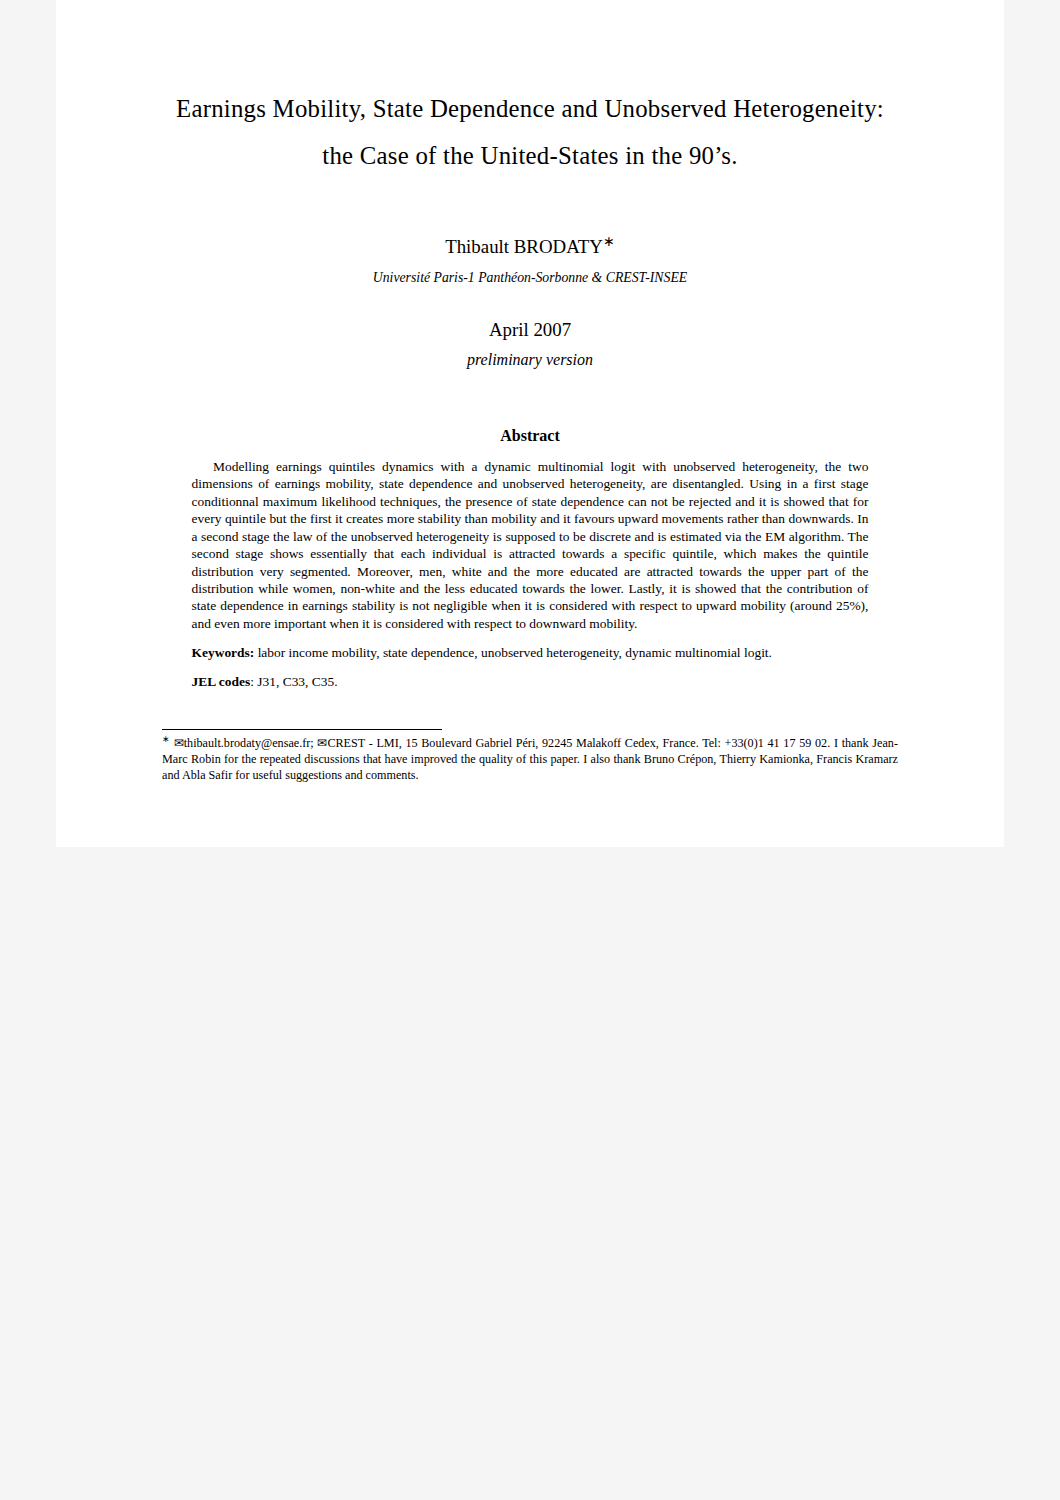Earnings Mobility, State Dependence and Unobserved Heterogeneity: the Case of the United-States in the 90’s.
Thibault BRODATY∗
Université Paris-1 Panthéon-Sorbonne & CREST-INSEE
April 2007
preliminary version
Abstract
Modelling earnings quintiles dynamics with a dynamic multinomial logit with unobserved heterogeneity, the two dimensions of earnings mobility, state dependence and unobserved heterogeneity, are disentangled. Using in a first stage conditionnal maximum likelihood techniques, the presence of state dependence can not be rejected and it is showed that for every quintile but the first it creates more stability than mobility and it favours upward movements rather than downwards. In a second stage the law of the unobserved heterogeneity is supposed to be discrete and is estimated via the EM algorithm. The second stage shows essentially that each individual is attracted towards a specific quintile, which makes the quintile distribution very segmented. Moreover, men, white and the more educated are attracted towards the upper part of the distribution while women, non-white and the less educated towards the lower. Lastly, it is showed that the contribution of state dependence in earnings stability is not negligible when it is considered with respect to upward mobility (around 25%), and even more important when it is considered with respect to downward mobility.
Keywords: labor income mobility, state dependence, unobserved heterogeneity, dynamic multinomial logit.
JEL codes: J31, C33, C35.
∗ ✉thibault.brodaty@ensae.fr; ✉CREST - LMI, 15 Boulevard Gabriel Péri, 92245 Malakoff Cedex, France. Tel: +33(0)1 41 17 59 02. I thank Jean-Marc Robin for the repeated discussions that have improved the quality of this paper. I also thank Bruno Crépon, Thierry Kamionka, Francis Kramarz and Abla Safir for useful suggestions and comments.